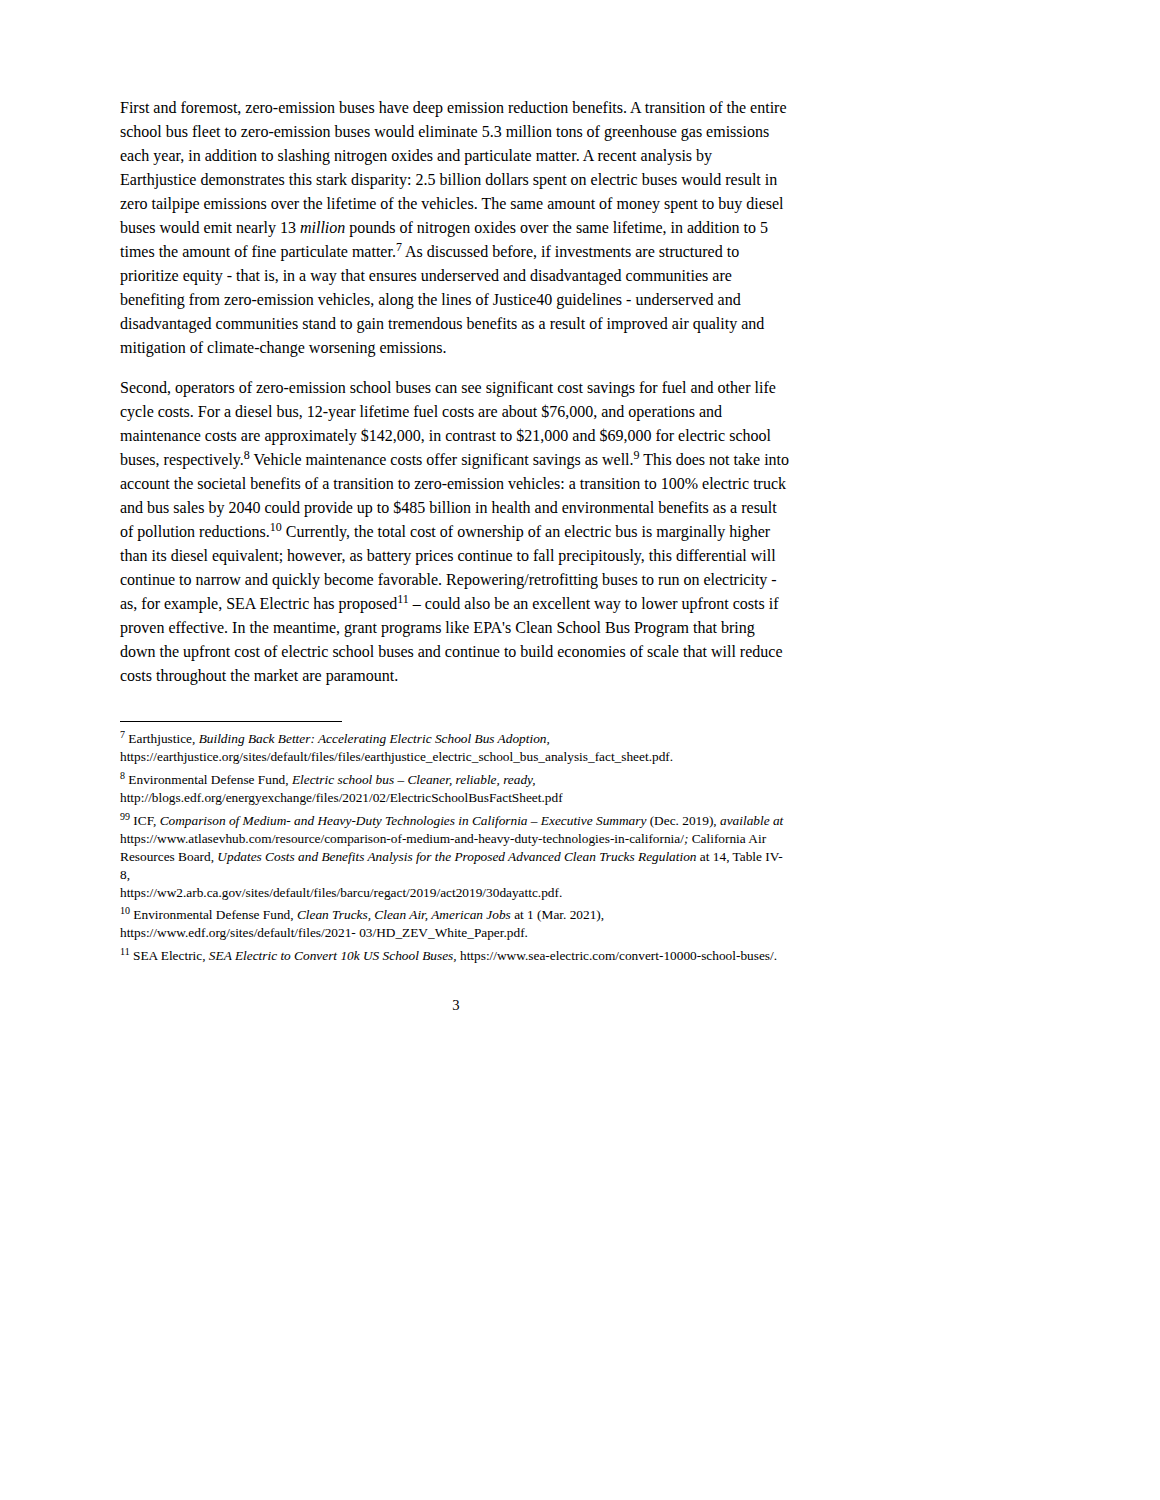First and foremost, zero-emission buses have deep emission reduction benefits. A transition of the entire school bus fleet to zero-emission buses would eliminate 5.3 million tons of greenhouse gas emissions each year, in addition to slashing nitrogen oxides and particulate matter. A recent analysis by Earthjustice demonstrates this stark disparity: 2.5 billion dollars spent on electric buses would result in zero tailpipe emissions over the lifetime of the vehicles. The same amount of money spent to buy diesel buses would emit nearly 13 million pounds of nitrogen oxides over the same lifetime, in addition to 5 times the amount of fine particulate matter.7 As discussed before, if investments are structured to prioritize equity - that is, in a way that ensures underserved and disadvantaged communities are benefiting from zero-emission vehicles, along the lines of Justice40 guidelines - underserved and disadvantaged communities stand to gain tremendous benefits as a result of improved air quality and mitigation of climate-change worsening emissions.
Second, operators of zero-emission school buses can see significant cost savings for fuel and other life cycle costs. For a diesel bus, 12-year lifetime fuel costs are about $76,000, and operations and maintenance costs are approximately $142,000, in contrast to $21,000 and $69,000 for electric school buses, respectively.8 Vehicle maintenance costs offer significant savings as well.9 This does not take into account the societal benefits of a transition to zero-emission vehicles: a transition to 100% electric truck and bus sales by 2040 could provide up to $485 billion in health and environmental benefits as a result of pollution reductions.10 Currently, the total cost of ownership of an electric bus is marginally higher than its diesel equivalent; however, as battery prices continue to fall precipitously, this differential will continue to narrow and quickly become favorable. Repowering/retrofitting buses to run on electricity - as, for example, SEA Electric has proposed11 – could also be an excellent way to lower upfront costs if proven effective. In the meantime, grant programs like EPA's Clean School Bus Program that bring down the upfront cost of electric school buses and continue to build economies of scale that will reduce costs throughout the market are paramount.
7 Earthjustice, Building Back Better: Accelerating Electric School Bus Adoption,
https://earthjustice.org/sites/default/files/files/earthjustice_electric_school_bus_analysis_fact_sheet.pdf.
8 Environmental Defense Fund, Electric school bus – Cleaner, reliable, ready,
http://blogs.edf.org/energyexchange/files/2021/02/ElectricSchoolBusFactSheet.pdf
99 ICF, Comparison of Medium- and Heavy-Duty Technologies in California – Executive Summary (Dec. 2019), available at https://www.atlasevhub.com/resource/comparison-of-medium-and-heavy-duty-technologies-in-california/; California Air Resources Board, Updates Costs and Benefits Analysis for the Proposed Advanced Clean Trucks Regulation at 14, Table IV-8,
https://ww2.arb.ca.gov/sites/default/files/barcu/regact/2019/act2019/30dayattc.pdf.
10 Environmental Defense Fund, Clean Trucks, Clean Air, American Jobs at 1 (Mar. 2021),
https://www.edf.org/sites/default/files/2021- 03/HD_ZEV_White_Paper.pdf.
11 SEA Electric, SEA Electric to Convert 10k US School Buses, https://www.sea-electric.com/convert-10000-school-buses/.
3